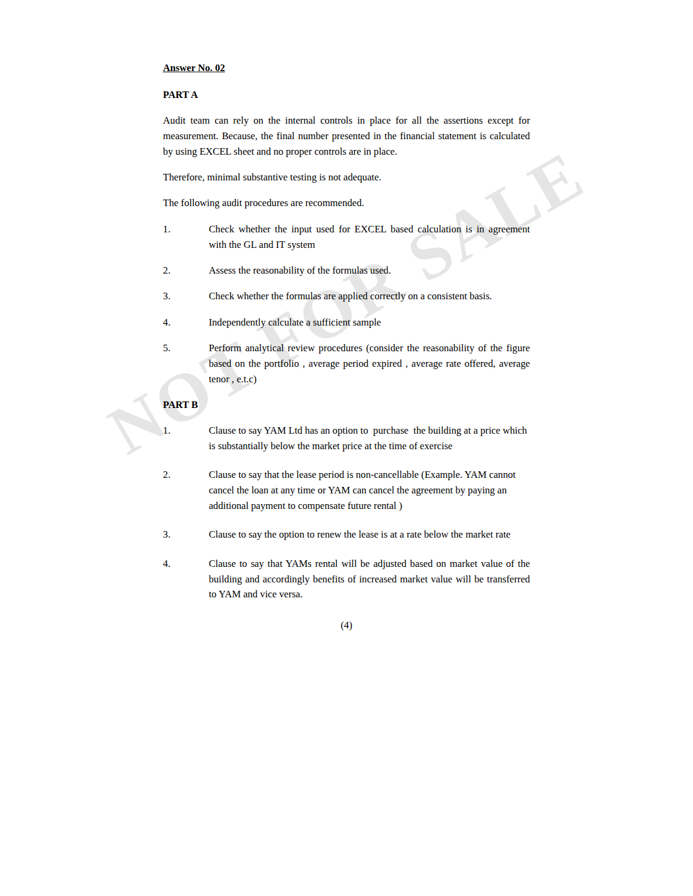NOT FOR SALE
Answer No. 02
PART A
Audit team can rely on the internal controls in place for all the assertions except for measurement. Because, the final number presented in the financial statement is calculated by using EXCEL sheet and no proper controls are in place.
Therefore, minimal substantive testing is not adequate.
The following audit procedures are recommended.
1. Check whether the input used for EXCEL based calculation is in agreement with the GL and IT system
2. Assess the reasonability of the formulas used.
3. Check whether the formulas are applied correctly on a consistent basis.
4. Independently calculate a sufficient sample
5. Perform analytical review procedures (consider the reasonability of the figure based on the portfolio , average period expired , average rate offered, average tenor , e.t.c)
PART B
1. Clause to say YAM Ltd has an option to purchase the building at a price which is substantially below the market price at the time of exercise
2. Clause to say that the lease period is non-cancellable (Example. YAM cannot cancel the loan at any time or YAM can cancel the agreement by paying an additional payment to compensate future rental )
3. Clause to say the option to renew the lease is at a rate below the market rate
4. Clause to say that YAMs rental will be adjusted based on market value of the building and accordingly benefits of increased market value will be transferred to YAM and vice versa.
(4)